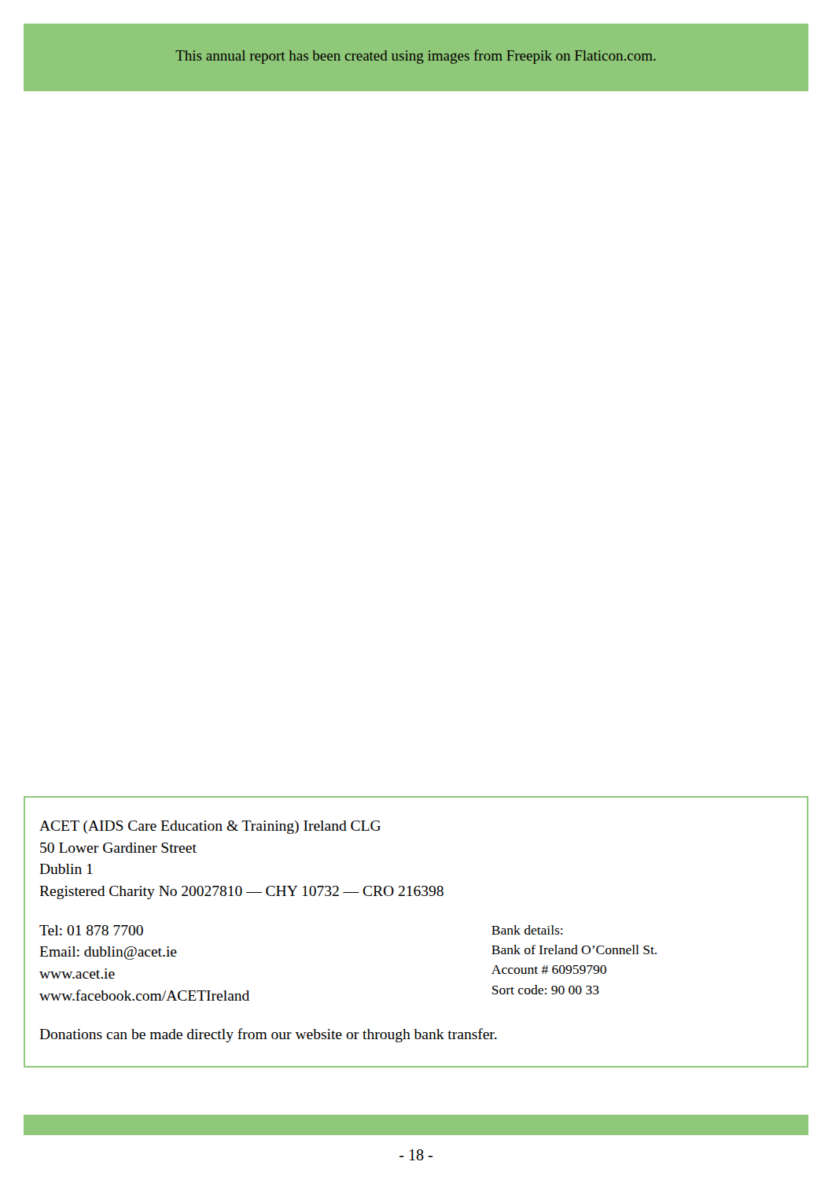This annual report has been created using images from Freepik on Flaticon.com.
ACET (AIDS Care Education & Training) Ireland CLG
50 Lower Gardiner Street
Dublin 1
Registered Charity No 20027810 — CHY 10732 — CRO 216398
Tel: 01 878 7700
Email: dublin@acet.ie
www.acet.ie
www.facebook.com/ACETIreland
Bank details:
Bank of Ireland O’Connell St.
Account # 60959790
Sort code: 90 00 33
Donations can be made directly from our website or through bank transfer.
- 18 -